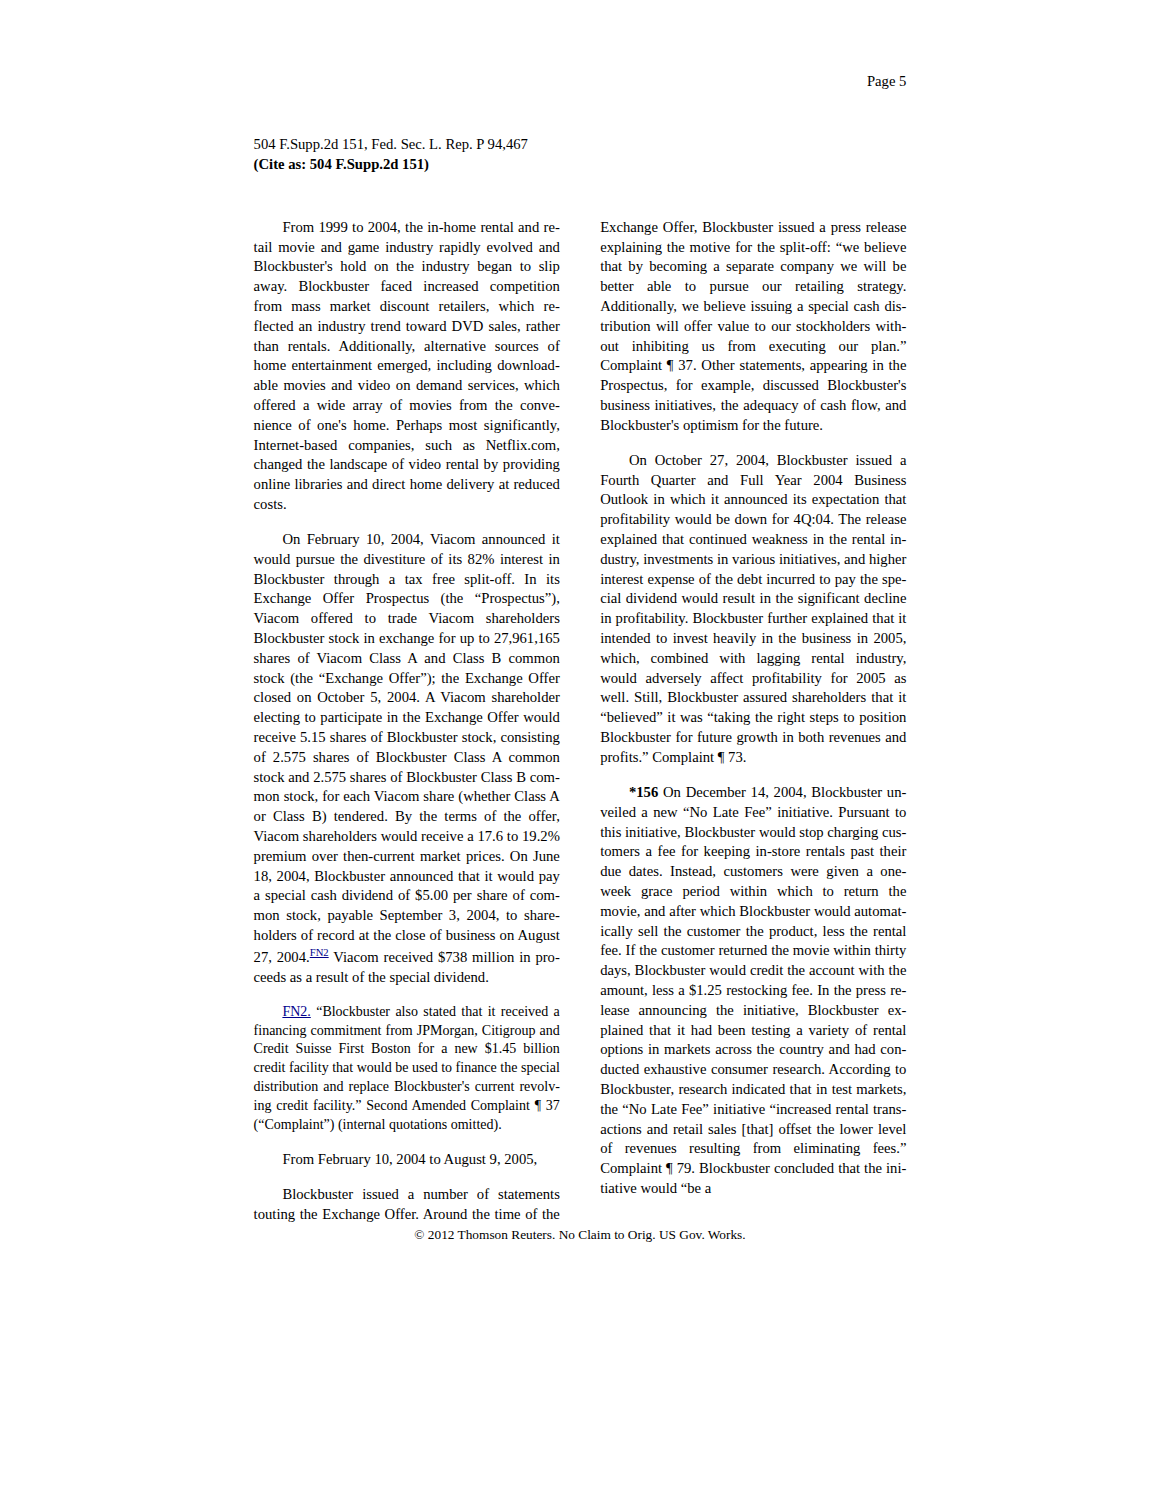Page 5
504 F.Supp.2d 151, Fed. Sec. L. Rep. P 94,467
(Cite as: 504 F.Supp.2d 151)
From 1999 to 2004, the in-home rental and retail movie and game industry rapidly evolved and Blockbuster's hold on the industry began to slip away. Blockbuster faced increased competition from mass market discount retailers, which reflected an industry trend toward DVD sales, rather than rentals. Additionally, alternative sources of home entertainment emerged, including downloadable movies and video on demand services, which offered a wide array of movies from the convenience of one's home. Perhaps most significantly, Internet-based companies, such as Netflix.com, changed the landscape of video rental by providing online libraries and direct home delivery at reduced costs.
On February 10, 2004, Viacom announced it would pursue the divestiture of its 82% interest in Blockbuster through a tax free split-off. In its Exchange Offer Prospectus (the “Prospectus”), Viacom offered to trade Viacom shareholders Blockbuster stock in exchange for up to 27,961,165 shares of Viacom Class A and Class B common stock (the “Exchange Offer”); the Exchange Offer closed on October 5, 2004. A Viacom shareholder electing to participate in the Exchange Offer would receive 5.15 shares of Blockbuster stock, consisting of 2.575 shares of Blockbuster Class A common stock and 2.575 shares of Blockbuster Class B common stock, for each Viacom share (whether Class A or Class B) tendered. By the terms of the offer, Viacom shareholders would receive a 17.6 to 19.2% premium over then-current market prices. On June 18, 2004, Blockbuster announced that it would pay a special cash dividend of $5.00 per share of common stock, payable September 3, 2004, to shareholders of record at the close of business on August 27, 2004.FN2 Viacom received $738 million in proceeds as a result of the special dividend.
FN2. “Blockbuster also stated that it received a financing commitment from JPMorgan, Citigroup and Credit Suisse First Boston for a new $1.45 billion credit facility that would be used to finance the special distribution and replace Blockbuster's current revolving credit facility.” Second Amended Complaint ¶ 37 (“Complaint”) (internal quotations omitted).
From February 10, 2004 to August 9, 2005,
Blockbuster issued a number of statements touting the Exchange Offer. Around the time of the Exchange Offer, Blockbuster issued a press release explaining the motive for the split-off: “we believe that by becoming a separate company we will be better able to pursue our retailing strategy. Additionally, we believe issuing a special cash distribution will offer value to our stockholders without inhibiting us from executing our plan.” Complaint ¶ 37. Other statements, appearing in the Prospectus, for example, discussed Blockbuster's business initiatives, the adequacy of cash flow, and Blockbuster's optimism for the future.
On October 27, 2004, Blockbuster issued a Fourth Quarter and Full Year 2004 Business Outlook in which it announced its expectation that profitability would be down for 4Q:04. The release explained that continued weakness in the rental industry, investments in various initiatives, and higher interest expense of the debt incurred to pay the special dividend would result in the significant decline in profitability. Blockbuster further explained that it intended to invest heavily in the business in 2005, which, combined with lagging rental industry, would adversely affect profitability for 2005 as well. Still, Blockbuster assured shareholders that it “believed” it was “taking the right steps to position Blockbuster for future growth in both revenues and profits.” Complaint ¶ 73.
*156 On December 14, 2004, Blockbuster unveiled a new “No Late Fee” initiative. Pursuant to this initiative, Blockbuster would stop charging customers a fee for keeping in-store rentals past their due dates. Instead, customers were given a one-week grace period within which to return the movie, and after which Blockbuster would automatically sell the customer the product, less the rental fee. If the customer returned the movie within thirty days, Blockbuster would credit the account with the amount, less a $1.25 restocking fee. In the press release announcing the initiative, Blockbuster explained that it had been testing a variety of rental options in markets across the country and had conducted exhaustive consumer research. According to Blockbuster, research indicated that in test markets, the “No Late Fee” initiative “increased rental transactions and retail sales [that] offset the lower level of revenues resulting from eliminating fees.” Complaint ¶ 79. Blockbuster concluded that the initiative would “be a
© 2012 Thomson Reuters. No Claim to Orig. US Gov. Works.